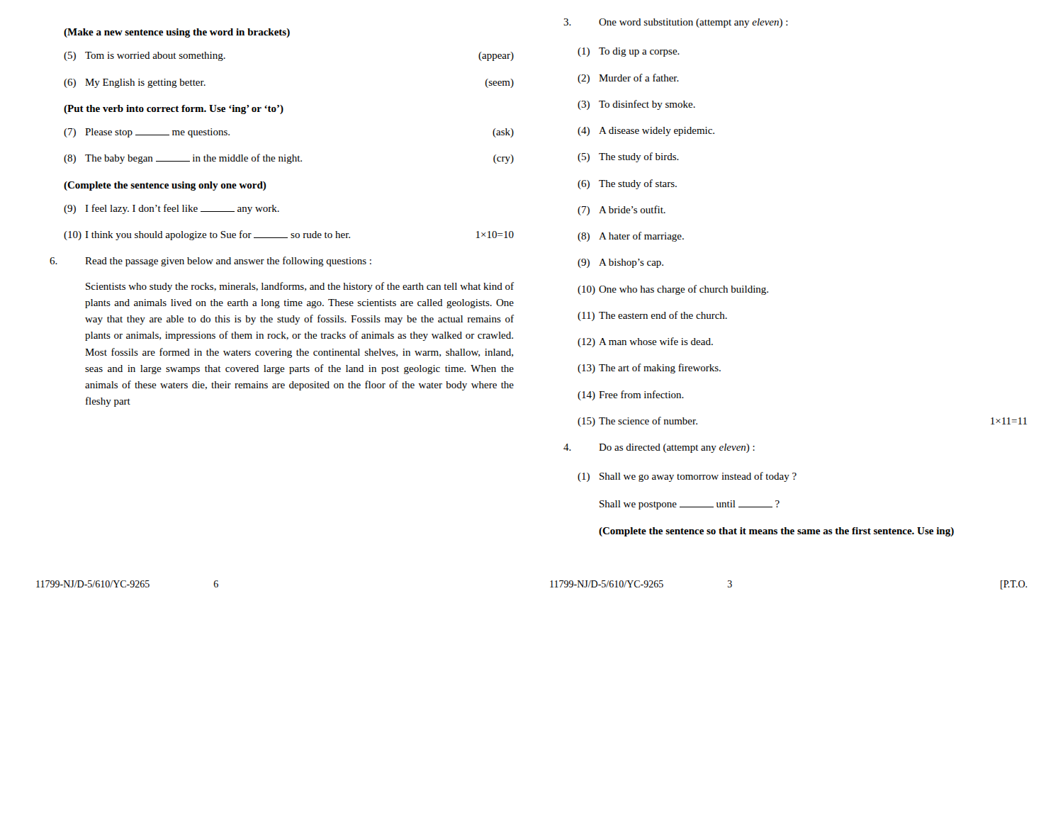(Make a new sentence using the word in brackets)
(5) Tom is worried about something. (appear)
(6) My English is getting better. (seem)
(Put the verb into correct form. Use ‘ing’ or ‘to’)
(7) Please stop me questions. (ask)
(8) The baby began in the middle of the night. (cry)
(Complete the sentence using only one word)
(9) I feel lazy. I don’t feel like any work.
(10) I think you should apologize to Sue for so rude to her. 1×10=10
6.
Read the passage given below and answer the following questions :
Scientists who study the rocks, minerals, landforms, and the history of the earth can tell what kind of plants and animals lived on the earth a long time ago. These scientists are called geologists. One way that they are able to do this is by the study of fossils. Fossils may be the actual remains of plants or animals, impressions of them in rock, or the tracks of animals as they walked or crawled. Most fossils are formed in the waters covering the continental shelves, in warm, shallow, inland, seas and in large swamps that covered large parts of the land in post geologic time. When the animals of these waters die, their remains are deposited on the floor of the water body where the fleshy part
11799-NJ/D-5/610/YC-9265 6
3.
One word substitution (attempt any eleven) :
(1) To dig up a corpse.
(2) Murder of a father.
(3) To disinfect by smoke.
(4) A disease widely epidemic.
(5) The study of birds.
(6) The study of stars.
(7) A bride’s outfit.
(8) A hater of marriage.
(9) A bishop’s cap.
(10) One who has charge of church building.
(11) The eastern end of the church.
(12) A man whose wife is dead.
(13) The art of making fireworks.
(14) Free from infection.
(15) The science of number. 1×11=11
4.
Do as directed (attempt any eleven) :
(1) Shall we go away tomorrow instead of today ?
Shall we postpone until ?
(Complete the sentence so that it means the same as the first sentence. Use ing)
11799-NJ/D-5/610/YC-9265 3 [P.T.O.